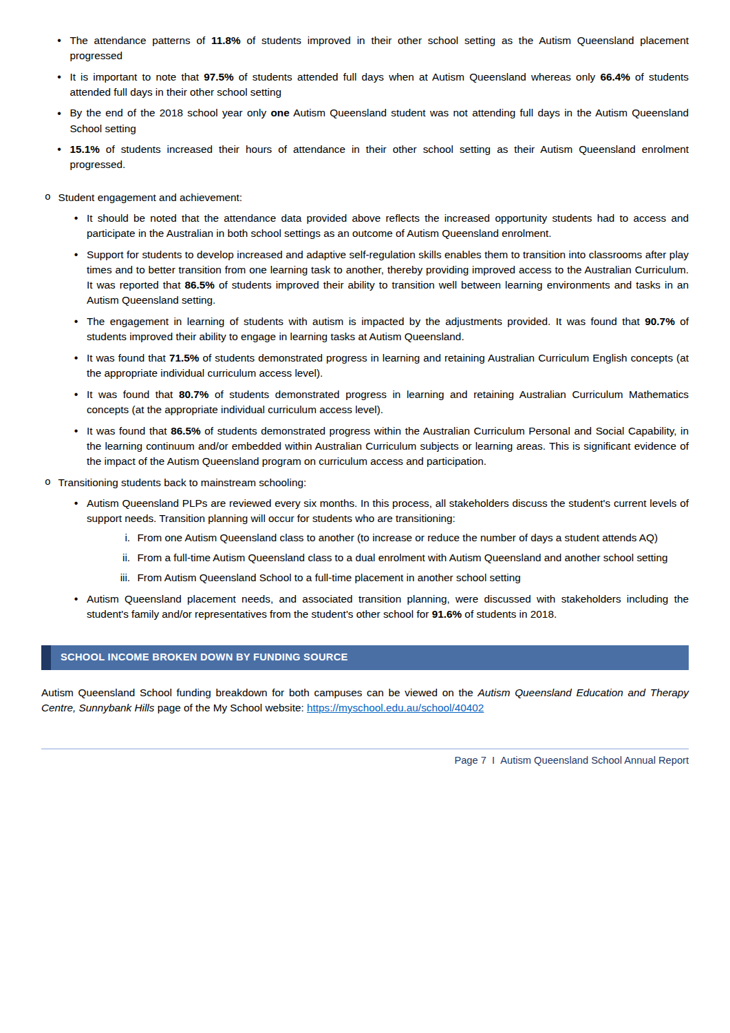The attendance patterns of 11.8% of students improved in their other school setting as the Autism Queensland placement progressed
It is important to note that 97.5% of students attended full days when at Autism Queensland whereas only 66.4% of students attended full days in their other school setting
By the end of the 2018 school year only one Autism Queensland student was not attending full days in the Autism Queensland School setting
15.1% of students increased their hours of attendance in their other school setting as their Autism Queensland enrolment progressed.
Student engagement and achievement:
It should be noted that the attendance data provided above reflects the increased opportunity students had to access and participate in the Australian in both school settings as an outcome of Autism Queensland enrolment.
Support for students to develop increased and adaptive self-regulation skills enables them to transition into classrooms after play times and to better transition from one learning task to another, thereby providing improved access to the Australian Curriculum. It was reported that 86.5% of students improved their ability to transition well between learning environments and tasks in an Autism Queensland setting.
The engagement in learning of students with autism is impacted by the adjustments provided. It was found that 90.7% of students improved their ability to engage in learning tasks at Autism Queensland.
It was found that 71.5% of students demonstrated progress in learning and retaining Australian Curriculum English concepts (at the appropriate individual curriculum access level).
It was found that 80.7% of students demonstrated progress in learning and retaining Australian Curriculum Mathematics concepts (at the appropriate individual curriculum access level).
It was found that 86.5% of students demonstrated progress within the Australian Curriculum Personal and Social Capability, in the learning continuum and/or embedded within Australian Curriculum subjects or learning areas. This is significant evidence of the impact of the Autism Queensland program on curriculum access and participation.
Transitioning students back to mainstream schooling:
Autism Queensland PLPs are reviewed every six months. In this process, all stakeholders discuss the student's current levels of support needs. Transition planning will occur for students who are transitioning:
From one Autism Queensland class to another (to increase or reduce the number of days a student attends AQ)
From a full-time Autism Queensland class to a dual enrolment with Autism Queensland and another school setting
From Autism Queensland School to a full-time placement in another school setting
Autism Queensland placement needs, and associated transition planning, were discussed with stakeholders including the student's family and/or representatives from the student's other school for 91.6% of students in 2018.
SCHOOL INCOME BROKEN DOWN BY FUNDING SOURCE
Autism Queensland School funding breakdown for both campuses can be viewed on the Autism Queensland Education and Therapy Centre, Sunnybank Hills page of the My School website: https://myschool.edu.au/school/40402
Page 7 I Autism Queensland School Annual Report